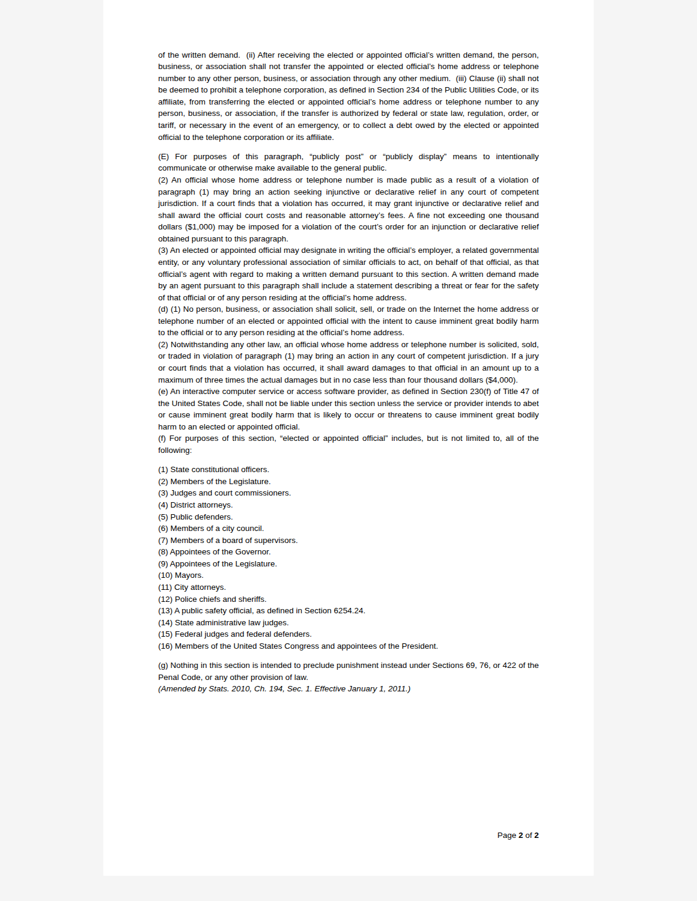of the written demand. (ii) After receiving the elected or appointed official’s written demand, the person, business, or association shall not transfer the appointed or elected official’s home address or telephone number to any other person, business, or association through any other medium. (iii) Clause (ii) shall not be deemed to prohibit a telephone corporation, as defined in Section 234 of the Public Utilities Code, or its affiliate, from transferring the elected or appointed official’s home address or telephone number to any person, business, or association, if the transfer is authorized by federal or state law, regulation, order, or tariff, or necessary in the event of an emergency, or to collect a debt owed by the elected or appointed official to the telephone corporation or its affiliate.
(E) For purposes of this paragraph, “publicly post” or “publicly display” means to intentionally communicate or otherwise make available to the general public.
(2) An official whose home address or telephone number is made public as a result of a violation of paragraph (1) may bring an action seeking injunctive or declarative relief in any court of competent jurisdiction. If a court finds that a violation has occurred, it may grant injunctive or declarative relief and shall award the official court costs and reasonable attorney’s fees. A fine not exceeding one thousand dollars ($1,000) may be imposed for a violation of the court’s order for an injunction or declarative relief obtained pursuant to this paragraph.
(3) An elected or appointed official may designate in writing the official’s employer, a related governmental entity, or any voluntary professional association of similar officials to act, on behalf of that official, as that official’s agent with regard to making a written demand pursuant to this section. A written demand made by an agent pursuant to this paragraph shall include a statement describing a threat or fear for the safety of that official or of any person residing at the official’s home address.
(d) (1) No person, business, or association shall solicit, sell, or trade on the Internet the home address or telephone number of an elected or appointed official with the intent to cause imminent great bodily harm to the official or to any person residing at the official’s home address.
(2) Notwithstanding any other law, an official whose home address or telephone number is solicited, sold, or traded in violation of paragraph (1) may bring an action in any court of competent jurisdiction. If a jury or court finds that a violation has occurred, it shall award damages to that official in an amount up to a maximum of three times the actual damages but in no case less than four thousand dollars ($4,000).
(e) An interactive computer service or access software provider, as defined in Section 230(f) of Title 47 of the United States Code, shall not be liable under this section unless the service or provider intends to abet or cause imminent great bodily harm that is likely to occur or threatens to cause imminent great bodily harm to an elected or appointed official.
(f) For purposes of this section, “elected or appointed official” includes, but is not limited to, all of the following:
(1) State constitutional officers.
(2) Members of the Legislature.
(3) Judges and court commissioners.
(4) District attorneys.
(5) Public defenders.
(6) Members of a city council.
(7) Members of a board of supervisors.
(8) Appointees of the Governor.
(9) Appointees of the Legislature.
(10) Mayors.
(11) City attorneys.
(12) Police chiefs and sheriffs.
(13) A public safety official, as defined in Section 6254.24.
(14) State administrative law judges.
(15) Federal judges and federal defenders.
(16) Members of the United States Congress and appointees of the President.
(g) Nothing in this section is intended to preclude punishment instead under Sections 69, 76, or 422 of the Penal Code, or any other provision of law.
(Amended by Stats. 2010, Ch. 194, Sec. 1. Effective January 1, 2011.)
Page 2 of 2